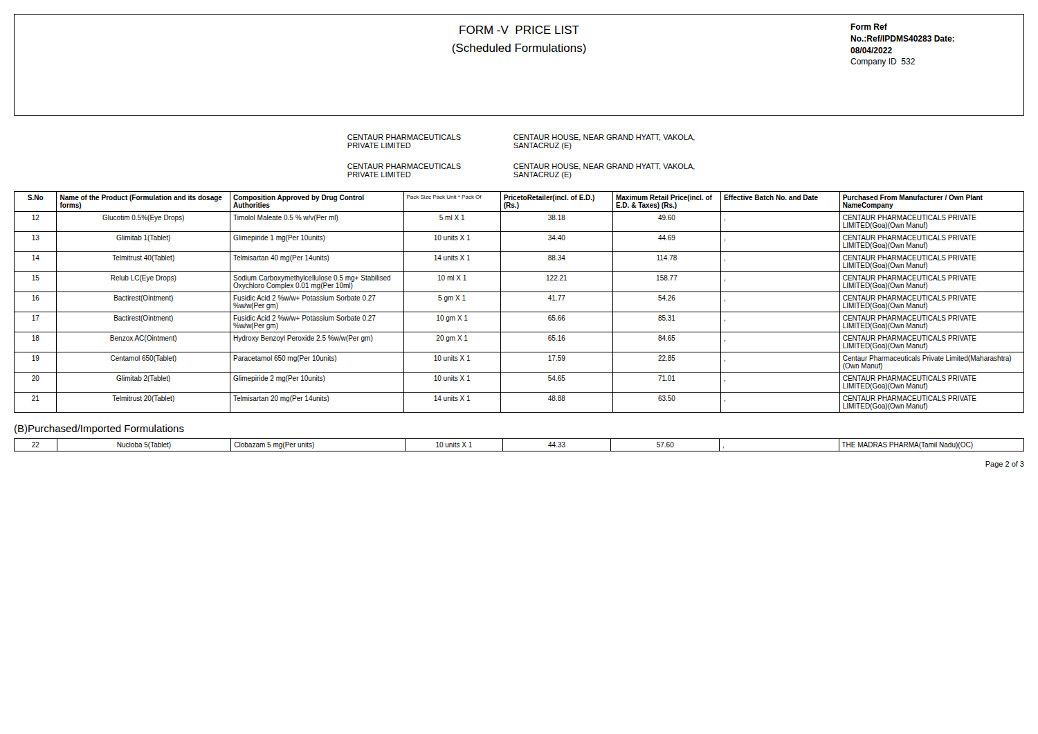Form Ref
No.:Ref/IPDMS40283 Date:
08/04/2022
Company ID 532
FORM -V PRICE LIST
(Scheduled Formulations)
CENTAUR PHARMACEUTICALS
PRIVATE LIMITED
CENTAUR HOUSE, NEAR GRAND HYATT, VAKOLA,
SANTACRUZ (E)
CENTAUR PHARMACEUTICALS
PRIVATE LIMITED
CENTAUR HOUSE, NEAR GRAND HYATT, VAKOLA,
SANTACRUZ (E)
| S.No | Name of the Product (Formulation and its dosage forms) | Composition Approved by Drug Control Authorities | Pack Size Pack Unit * Pack Of | PricetoRetailer(incl. of E.D.) (Rs.) | Maximum Retail Price(incl. of E.D. & Taxes) (Rs.) | Effective Batch No. and Date | Purchased From Manufacturer / Own Plant NameCompany |
| --- | --- | --- | --- | --- | --- | --- | --- |
| 12 | Glucotim 0.5%(Eye Drops) | Timolol Maleate 0.5 % w/v(Per ml) | 5 ml X 1 | 38.18 | 49.60 | , | CENTAUR PHARMACEUTICALS PRIVATE LIMITED(Goa)(Own Manuf) |
| 13 | Glimitab 1(Tablet) | Glimepiride 1 mg(Per 10units) | 10 units X 1 | 34.40 | 44.69 | , | CENTAUR PHARMACEUTICALS PRIVATE LIMITED(Goa)(Own Manuf) |
| 14 | Telmitrust 40(Tablet) | Telmisartan 40 mg(Per 14units) | 14 units X 1 | 88.34 | 114.78 | , | CENTAUR PHARMACEUTICALS PRIVATE LIMITED(Goa)(Own Manuf) |
| 15 | Relub LC(Eye Drops) | Sodium Carboxymethylcellulose 0.5 mg+ Stabilised Oxychloro Complex 0.01 mg(Per 10ml) | 10 ml X 1 | 122.21 | 158.77 | , | CENTAUR PHARMACEUTICALS PRIVATE LIMITED(Goa)(Own Manuf) |
| 16 | Bactirest(Ointment) | Fusidic Acid 2 %w/w+ Potassium Sorbate 0.27 %w/w(Per gm) | 5 gm X 1 | 41.77 | 54.26 | , | CENTAUR PHARMACEUTICALS PRIVATE LIMITED(Goa)(Own Manuf) |
| 17 | Bactirest(Ointment) | Fusidic Acid 2 %w/w+ Potassium Sorbate 0.27 %w/w(Per gm) | 10 gm X 1 | 65.66 | 85.31 | , | CENTAUR PHARMACEUTICALS PRIVATE LIMITED(Goa)(Own Manuf) |
| 18 | Benzox AC(Ointment) | Hydroxy Benzoyl Peroxide 2.5 %w/w(Per gm) | 20 gm X 1 | 65.16 | 84.65 | , | CENTAUR PHARMACEUTICALS PRIVATE LIMITED(Goa)(Own Manuf) |
| 19 | Centamol 650(Tablet) | Paracetamol 650 mg(Per 10units) | 10 units X 1 | 17.59 | 22.85 | , | Centaur Pharmaceuticals Private Limited(Maharashtra)(Own Manuf) |
| 20 | Glimitab 2(Tablet) | Glimepiride 2 mg(Per 10units) | 10 units X 1 | 54.65 | 71.01 | , | CENTAUR PHARMACEUTICALS PRIVATE LIMITED(Goa)(Own Manuf) |
| 21 | Telmitrust 20(Tablet) | Telmisartan 20 mg(Per 14units) | 14 units X 1 | 48.88 | 63.50 | , | CENTAUR PHARMACEUTICALS PRIVATE LIMITED(Goa)(Own Manuf) |
(B)Purchased/Imported Formulations
| 22 | Nucloba 5(Tablet) | Clobazam 5 mg(Per units) | 10 units X 1 | 44.33 | 57.60 | , | THE MADRAS PHARMA(Tamil Nadu)(OC) |
Page 2 of 3